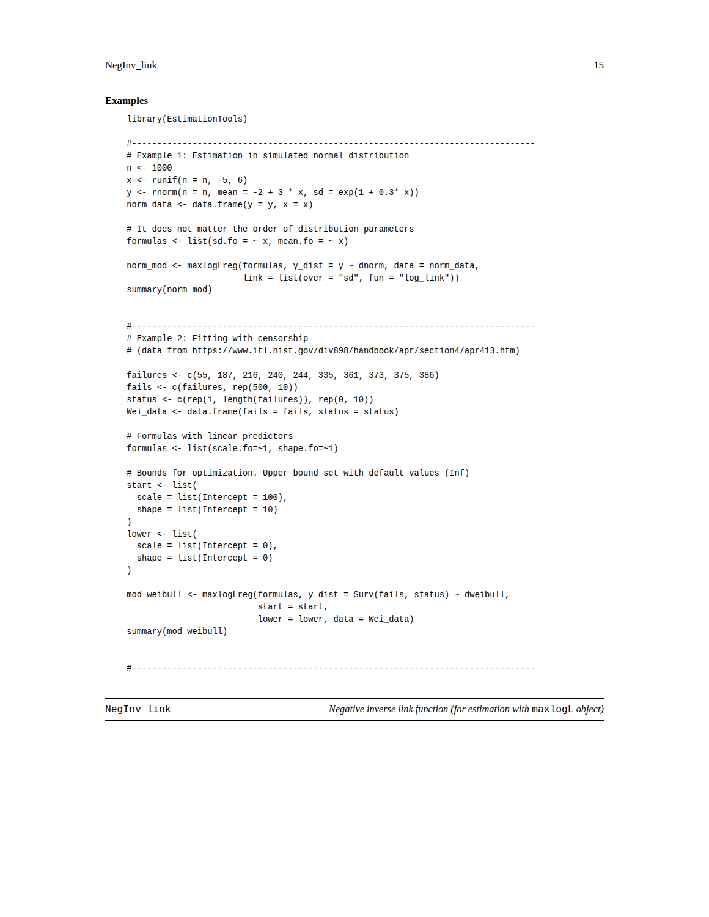NegInv_link 15
Examples
library(EstimationTools)

#--------------------------------------------------------------------------------
# Example 1: Estimation in simulated normal distribution
n <- 1000
x <- runif(n = n, -5, 6)
y <- rnorm(n = n, mean = -2 + 3 * x, sd = exp(1 + 0.3* x))
norm_data <- data.frame(y = y, x = x)

# It does not matter the order of distribution parameters
formulas <- list(sd.fo = ~ x, mean.fo = ~ x)

norm_mod <- maxlogLreg(formulas, y_dist = y ~ dnorm, data = norm_data,
                       link = list(over = "sd", fun = "log_link"))
summary(norm_mod)


#--------------------------------------------------------------------------------
# Example 2: Fitting with censorship
# (data from https://www.itl.nist.gov/div898/handbook/apr/section4/apr413.htm)

failures <- c(55, 187, 216, 240, 244, 335, 361, 373, 375, 386)
fails <- c(failures, rep(500, 10))
status <- c(rep(1, length(failures)), rep(0, 10))
Wei_data <- data.frame(fails = fails, status = status)

# Formulas with linear predictors
formulas <- list(scale.fo=~1, shape.fo=~1)

# Bounds for optimization. Upper bound set with default values (Inf)
start <- list(
  scale = list(Intercept = 100),
  shape = list(Intercept = 10)
)
lower <- list(
  scale = list(Intercept = 0),
  shape = list(Intercept = 0)
)

mod_weibull <- maxlogLreg(formulas, y_dist = Surv(fails, status) ~ dweibull,
                          start = start,
                          lower = lower, data = Wei_data)
summary(mod_weibull)


#--------------------------------------------------------------------------------
NegInv_link Negative inverse link function (for estimation with maxlogL object)